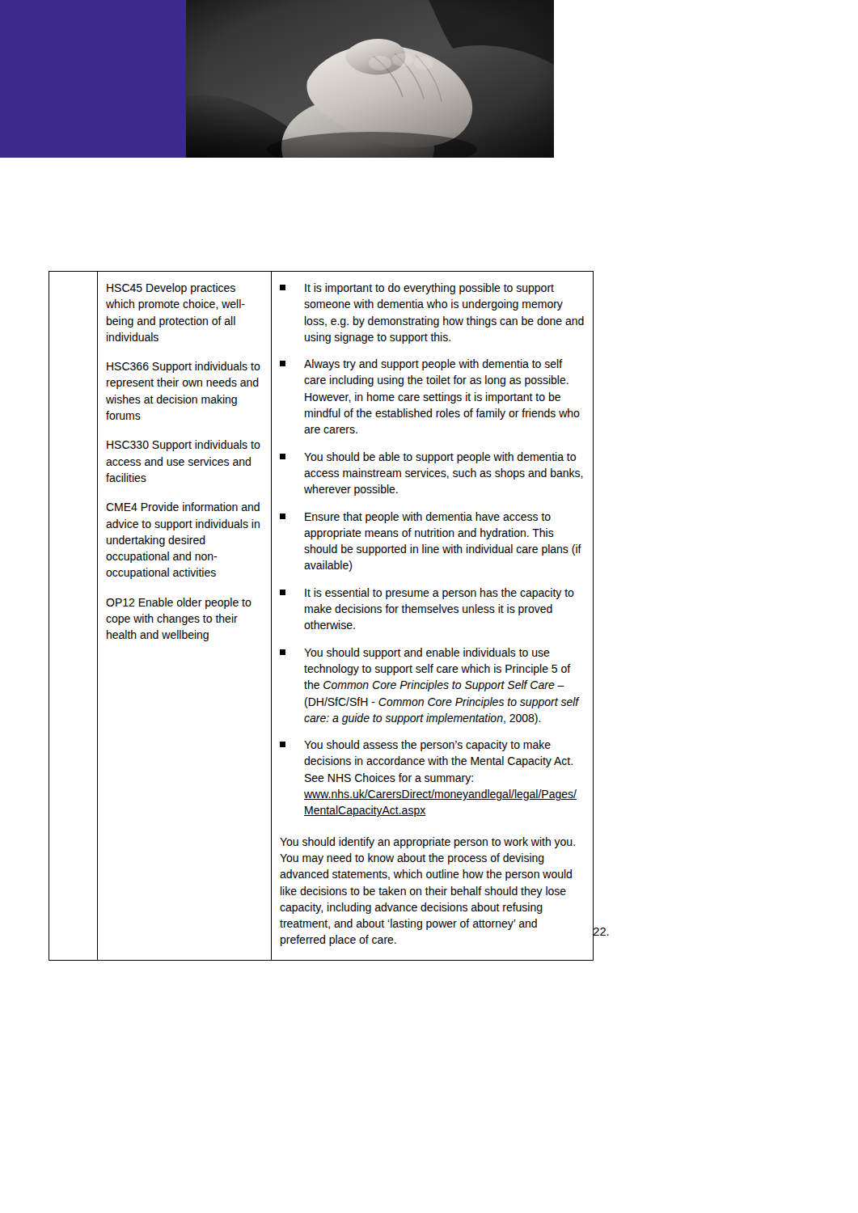| | HSC45 Develop practices which promote choice, well-being and protection of all individuals HSC366 Support individuals to represent their own needs and wishes at decision making forums HSC330 Support individuals to access and use services and facilities CME4 Provide information and advice to support individuals in undertaking desired occupational and non-occupational activities OP12 Enable older people to cope with changes to their health and wellbeing | It is important to do everything possible to support someone with dementia who is undergoing memory loss, e.g. by demonstrating how things can be done and using signage to support this. Always try and support people with dementia to self care including using the toilet for as long as possible. However, in home care settings it is important to be mindful of the established roles of family or friends who are carers. You should be able to support people with dementia to access mainstream services, such as shops and banks, wherever possible. Ensure that people with dementia have access to appropriate means of nutrition and hydration. This should be supported in line with individual care plans (if available) It is essential to presume a person has the capacity to make decisions for themselves unless it is proved otherwise. You should support and enable individuals to use technology to support self care which is Principle 5 of the Common Core Principles to Support Self Care – (DH/SfC/SfH - Common Core Principles to support self care: a guide to support implementation , 2008). You should assess the person’s capacity to make decisions in accordance with the Mental Capacity Act. See NHS Choices for a summary: www.nhs.uk/CarersDirect/moneyandlegal/legal/Pages/MentalCapacityAct.aspx You should identify an appropriate person to work with you. You may need to know about the process of devising advanced statements, which outline how the person would like decisions to be taken on their behalf should they lose capacity, including advance decisions about refusing treatment, and about ‘lasting power of attorney’ and preferred place of care. |
22.